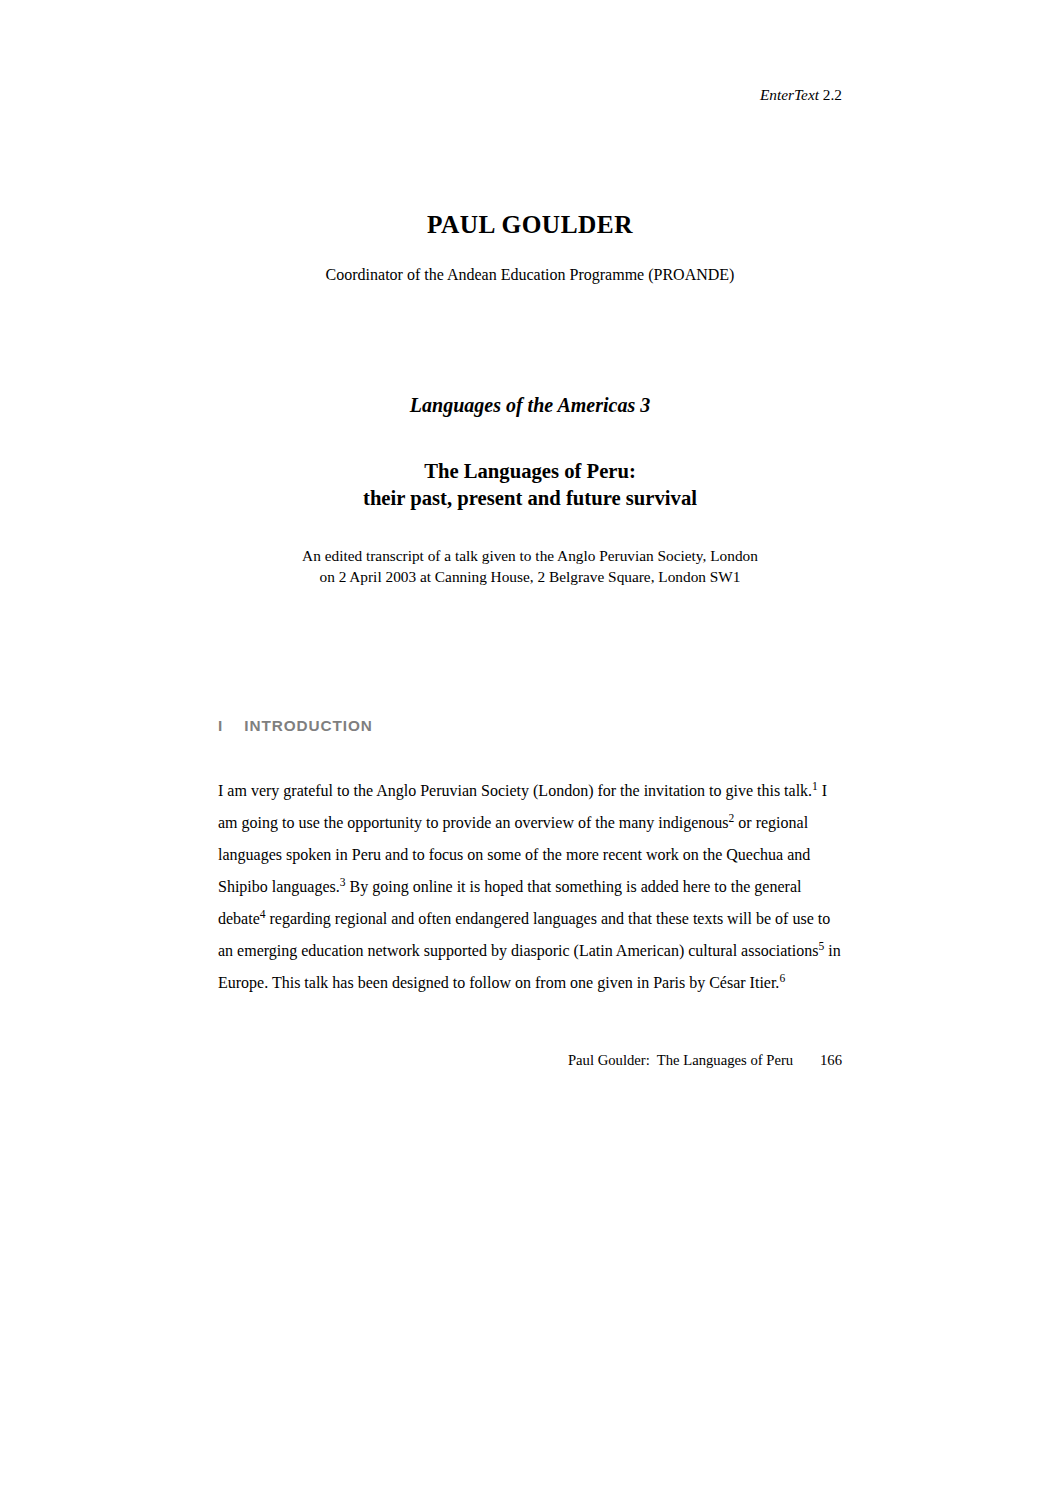EnterText 2.2
PAUL GOULDER
Coordinator of the Andean Education Programme (PROANDE)
Languages of the Americas 3
The Languages of Peru:
their past, present and future survival
An edited transcript of a talk given to the Anglo Peruvian Society, London
on 2 April 2003 at Canning House, 2 Belgrave Square, London SW1
IINTRODUCTION
I am very grateful to the Anglo Peruvian Society (London) for the invitation to give this talk.1 I am going to use the opportunity to provide an overview of the many indigenous2 or regional languages spoken in Peru and to focus on some of the more recent work on the Quechua and Shipibo languages.3 By going online it is hoped that something is added here to the general debate4 regarding regional and often endangered languages and that these texts will be of use to an emerging education network supported by diasporic (Latin American) cultural associations5 in Europe. This talk has been designed to follow on from one given in Paris by César Itier.6
Paul Goulder: The Languages of Peru166